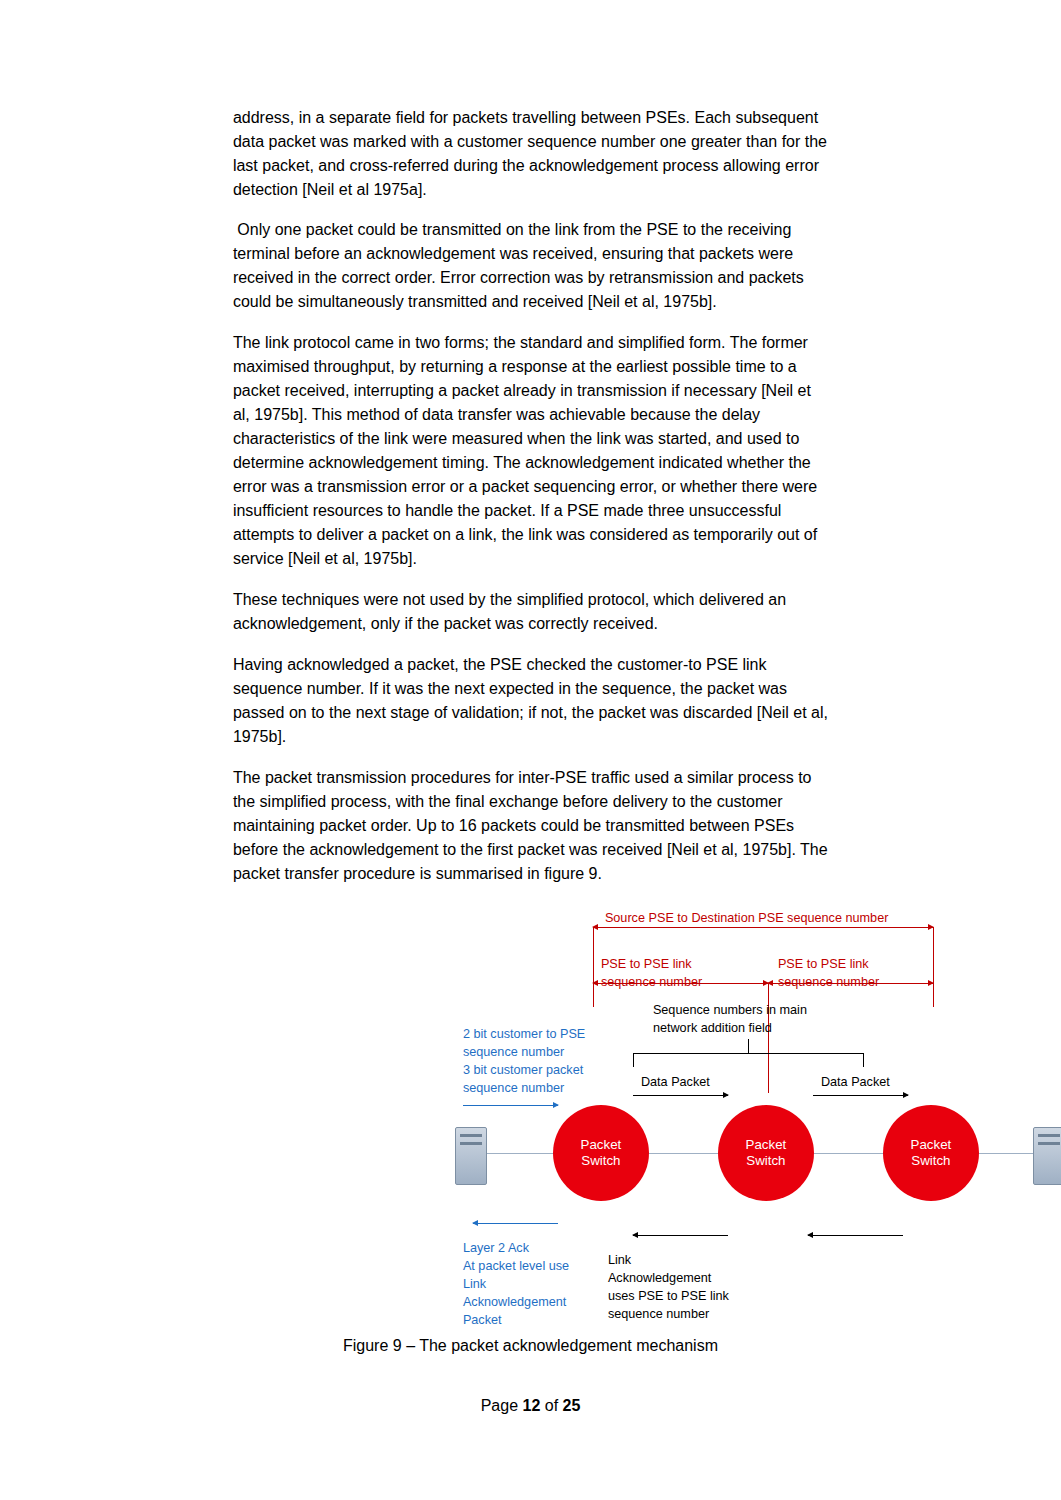address, in a separate field for packets travelling between PSEs. Each subsequent data packet was marked with a customer sequence number one greater than for the last packet, and cross-referred during the acknowledgement process allowing error detection [Neil et al 1975a].
Only one packet could be transmitted on the link from the PSE to the receiving terminal before an acknowledgement was received, ensuring that packets were received in the correct order. Error correction was by retransmission and packets could be simultaneously transmitted and received [Neil et al, 1975b].
The link protocol came in two forms; the standard and simplified form. The former maximised throughput, by returning a response at the earliest possible time to a packet received, interrupting a packet already in transmission if necessary [Neil et al, 1975b]. This method of data transfer was achievable because the delay characteristics of the link were measured when the link was started, and used to determine acknowledgement timing. The acknowledgement indicated whether the error was a transmission error or a packet sequencing error, or whether there were insufficient resources to handle the packet. If a PSE made three unsuccessful attempts to deliver a packet on a link, the link was considered as temporarily out of service [Neil et al, 1975b].
These techniques were not used by the simplified protocol, which delivered an acknowledgement, only if the packet was correctly received.
Having acknowledged a packet, the PSE checked the customer-to PSE link sequence number. If it was the next expected in the sequence, the packet was passed on to the next stage of validation; if not, the packet was discarded [Neil et al, 1975b].
The packet transmission procedures for inter-PSE traffic used a similar process to the simplified process, with the final exchange before delivery to the customer maintaining packet order. Up to 16 packets could be transmitted between PSEs before the acknowledgement to the first packet was received [Neil et al, 1975b]. The packet transfer procedure is summarised in figure 9.
Source PSE to Destination PSE sequence number
PSE to PSE link
sequence number
PSE to PSE link
sequence number
Sequence numbers in main
network addition field
Data Packet
Data Packet
2 bit customer to PSE
sequence number
3 bit customer packet
sequence number
Packet
Switch
Packet
Switch
Packet
Switch
Layer 2 Ack
At packet level use
Link
Acknowledgement
Packet
Link
Acknowledgement
uses PSE to PSE link
sequence number
Figure 9 – The packet acknowledgement mechanism
Page 12 of 25